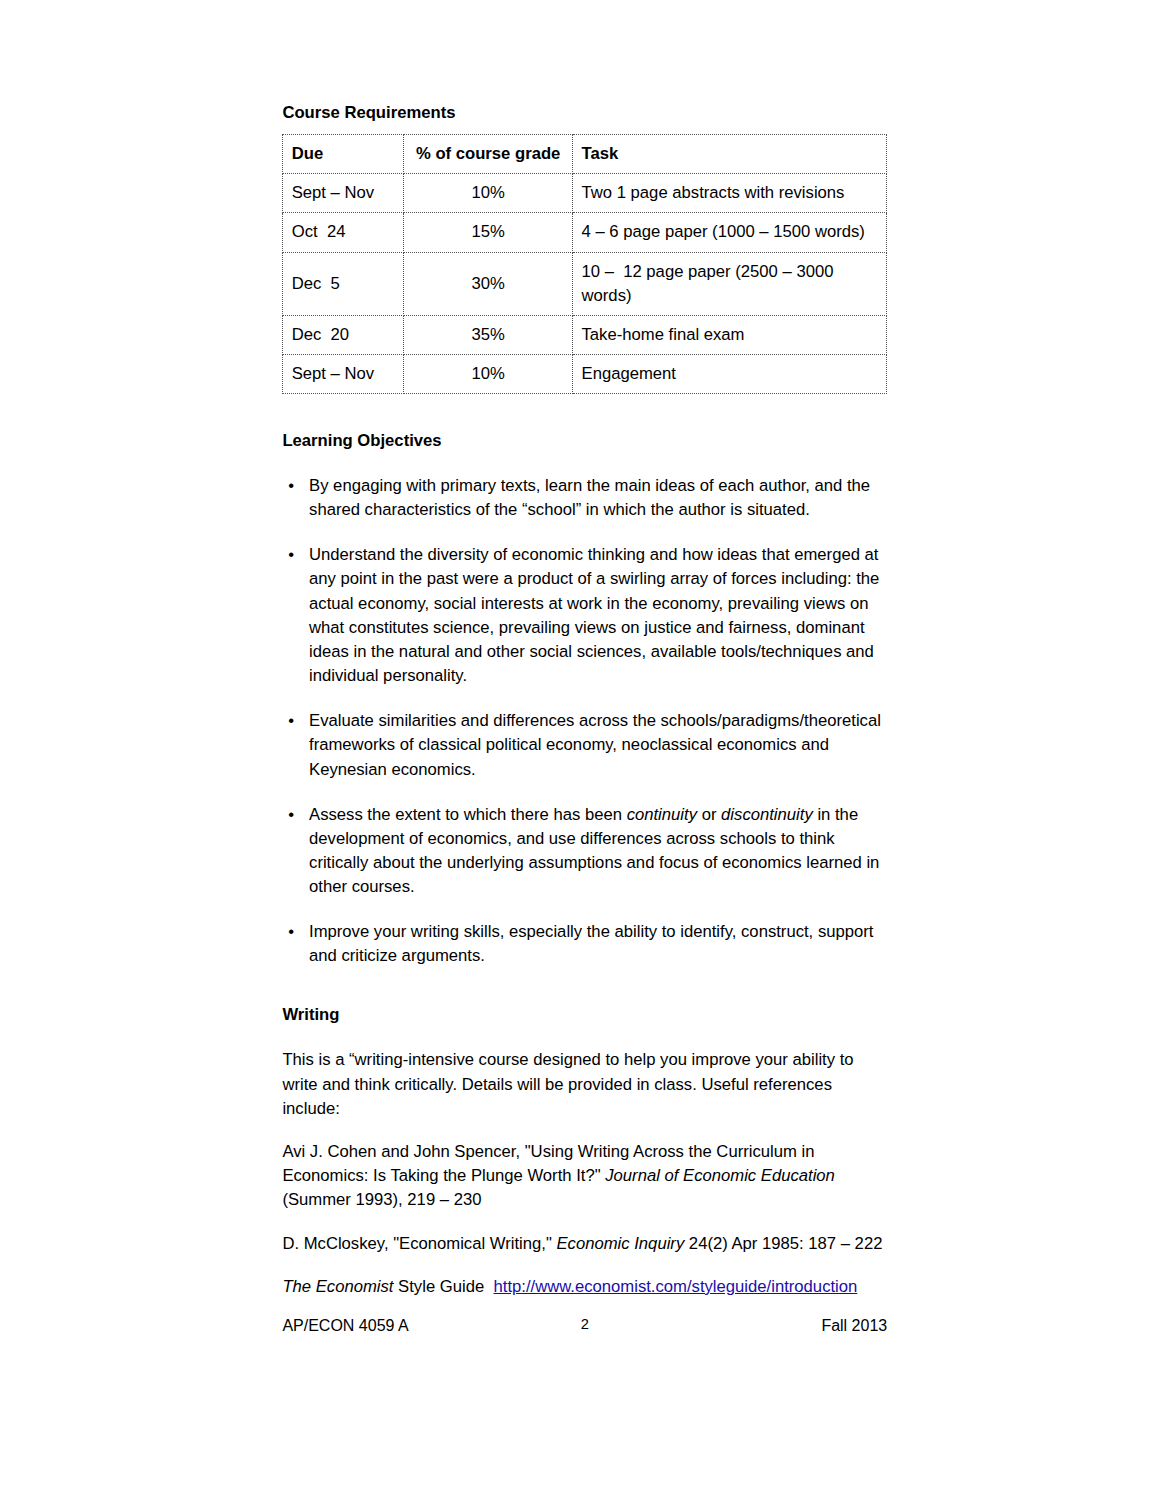Course Requirements
| Due | % of course grade | Task |
| --- | --- | --- |
| Sept – Nov | 10% | Two 1 page abstracts with revisions |
| Oct 24 | 15% | 4 – 6 page paper (1000 – 1500 words) |
| Dec 5 | 30% | 10 – 12 page paper (2500 – 3000 words) |
| Dec 20 | 35% | Take-home final exam |
| Sept – Nov | 10% | Engagement |
Learning Objectives
By engaging with primary texts, learn the main ideas of each author, and the shared characteristics of the “school” in which the author is situated.
Understand the diversity of economic thinking and how ideas that emerged at any point in the past were a product of a swirling array of forces including: the actual economy, social interests at work in the economy, prevailing views on what constitutes science, prevailing views on justice and fairness, dominant ideas in the natural and other social sciences, available tools/techniques and individual personality.
Evaluate similarities and differences across the schools/paradigms/theoretical frameworks of classical political economy, neoclassical economics and Keynesian economics.
Assess the extent to which there has been continuity or discontinuity in the development of economics, and use differences across schools to think critically about the underlying assumptions and focus of economics learned in other courses.
Improve your writing skills, especially the ability to identify, construct, support and criticize arguments.
Writing
This is a “writing-intensive course designed to help you improve your ability to write and think critically. Details will be provided in class. Useful references include:
Avi J. Cohen and John Spencer, "Using Writing Across the Curriculum in Economics: Is Taking the Plunge Worth It?" Journal of Economic Education (Summer 1993), 219 – 230
D. McCloskey, "Economical Writing," Economic Inquiry 24(2) Apr 1985: 187 – 222
The Economist Style Guide http://www.economist.com/styleguide/introduction
AP/ECON 4059 A 2 Fall 2013